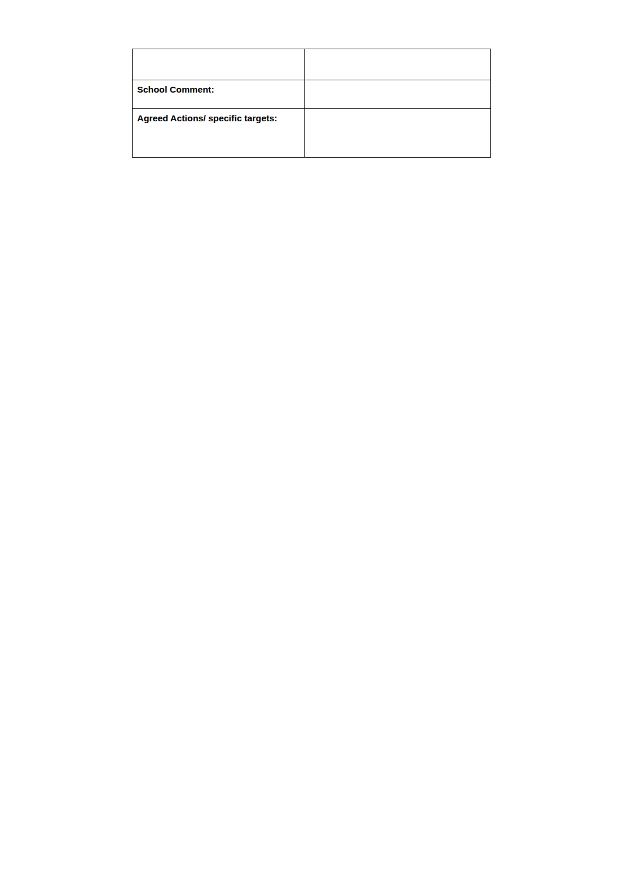| School Comment: | |
| Agreed Actions/ specific targets: | |